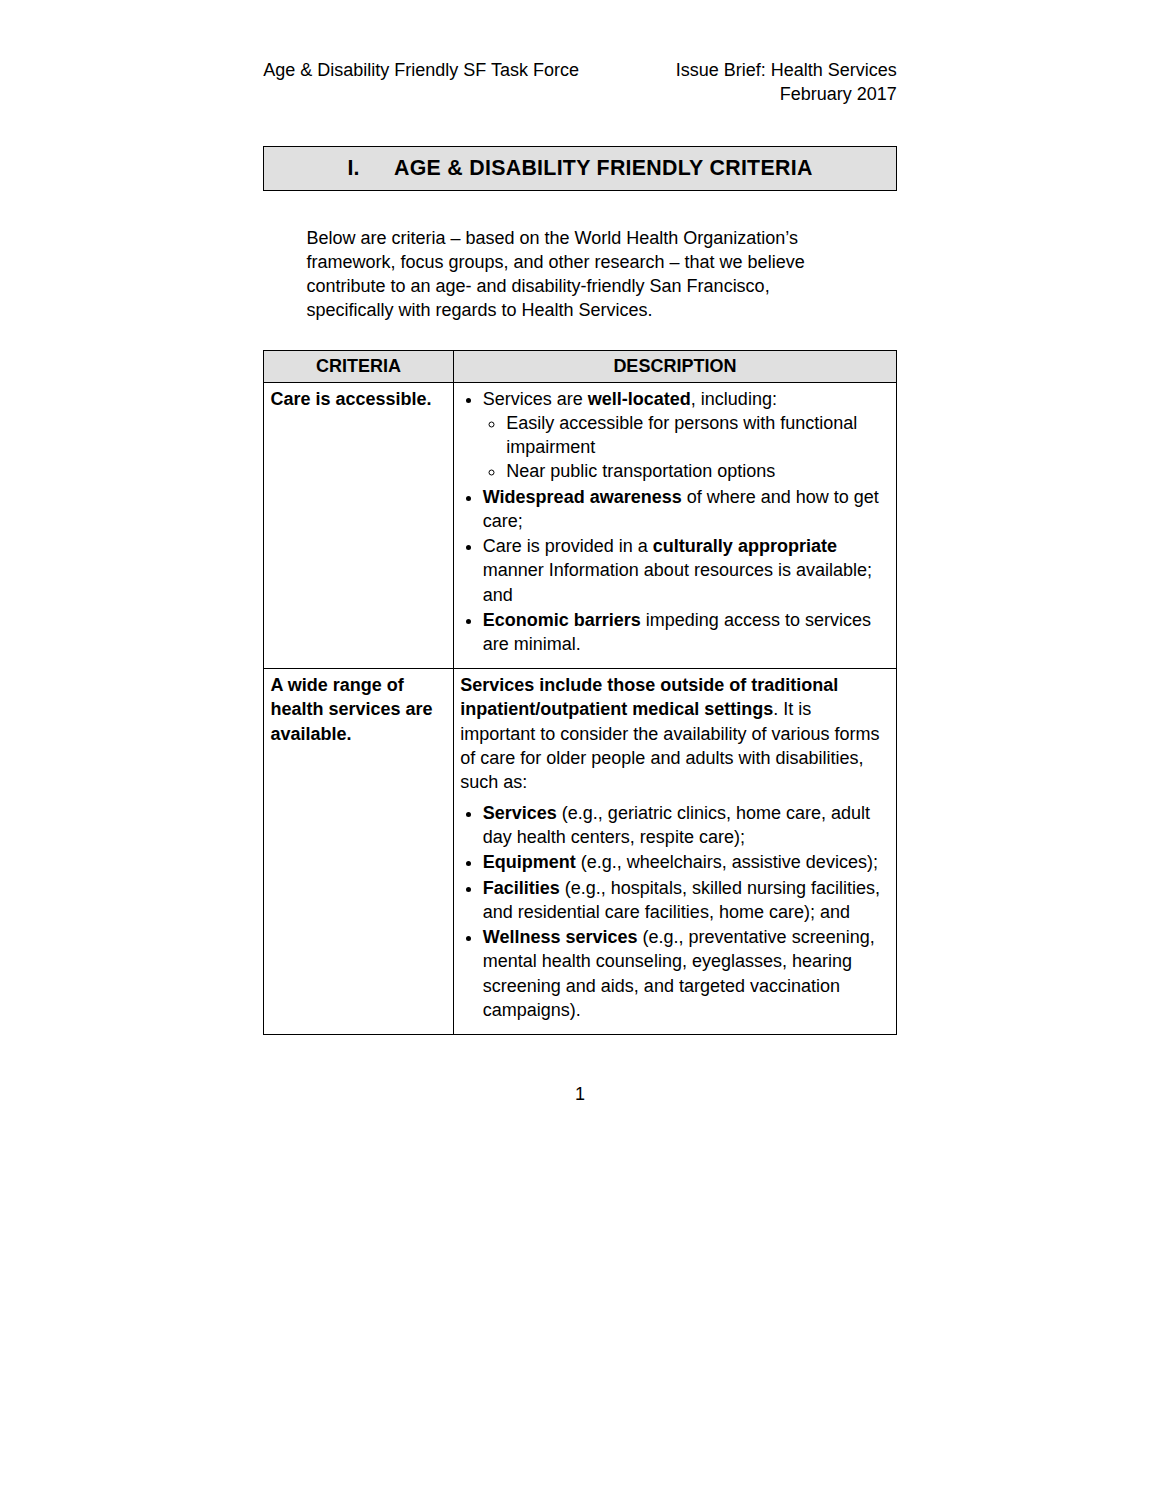Age & Disability Friendly SF Task Force
Issue Brief: Health Services
February 2017
I. AGE & DISABILITY FRIENDLY CRITERIA
Below are criteria – based on the World Health Organization’s framework, focus groups, and other research – that we believe contribute to an age- and disability-friendly San Francisco, specifically with regards to Health Services.
| CRITERIA | DESCRIPTION |
| --- | --- |
| Care is accessible. | Services are well-located , including: Easily accessible for persons with functional impairment Near public transportation options Widespread awareness of where and how to get care; Care is provided in a culturally appropriate manner Information about resources is available; and Economic barriers impeding access to services are minimal. |
| A wide range of health services are available. | Services include those outside of traditional inpatient/outpatient medical settings . It is important to consider the availability of various forms of care for older people and adults with disabilities, such as: Services (e.g., geriatric clinics, home care, adult day health centers, respite care); Equipment (e.g., wheelchairs, assistive devices); Facilities (e.g., hospitals, skilled nursing facilities, and residential care facilities, home care); and Wellness services (e.g., preventative screening, mental health counseling, eyeglasses, hearing screening and aids, and targeted vaccination campaigns). |
1